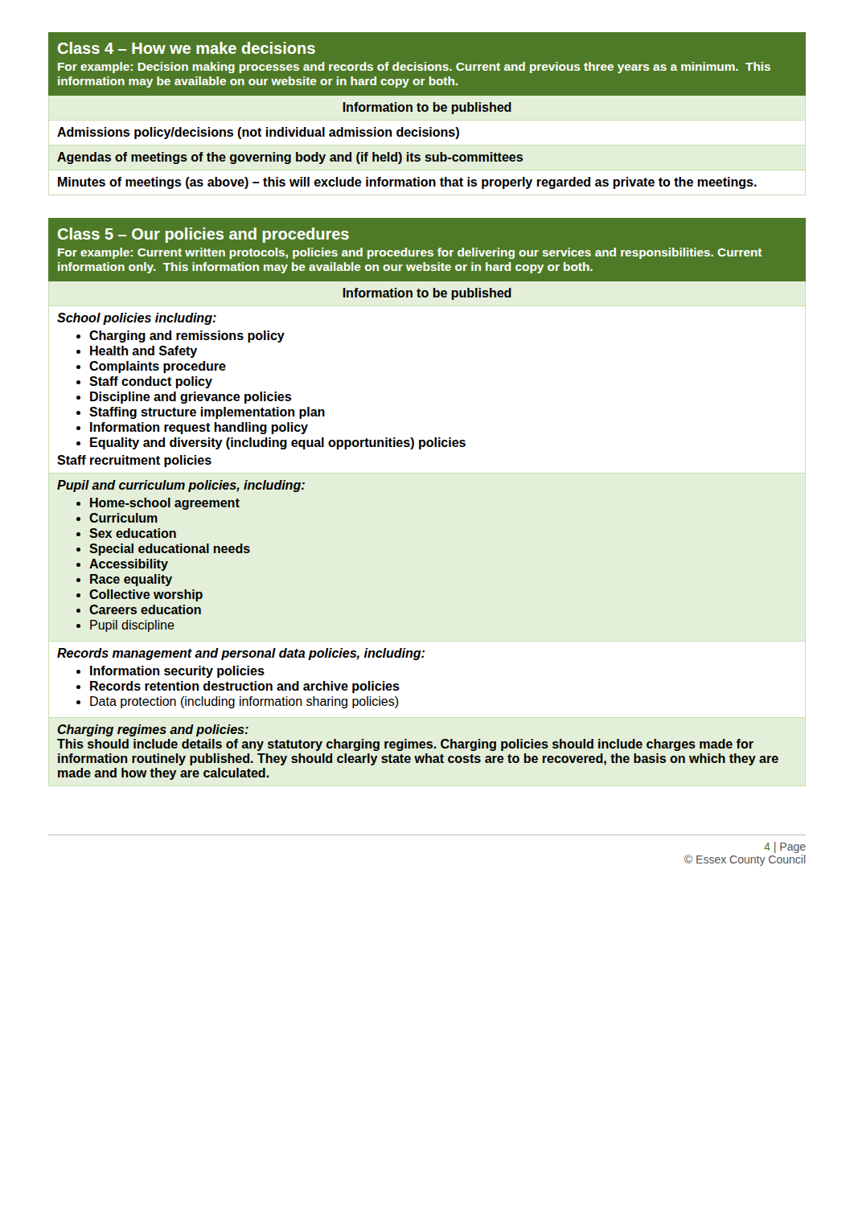Class 4 – How we make decisions For example: Decision making processes and records of decisions. Current and previous three years as a minimum. This information may be available on our website or in hard copy or both.
Information to be published
Admissions policy/decisions (not individual admission decisions)
Agendas of meetings of the governing body and (if held) its sub-committees
Minutes of meetings (as above) – this will exclude information that is properly regarded as private to the meetings.
Class 5 – Our policies and procedures For example: Current written protocols, policies and procedures for delivering our services and responsibilities. Current information only. This information may be available on our website or in hard copy or both.
Information to be published
School policies including:
Charging and remissions policy
Health and Safety
Complaints procedure
Staff conduct policy
Discipline and grievance policies
Staffing structure implementation plan
Information request handling policy
Equality and diversity (including equal opportunities) policies
Staff recruitment policies
Pupil and curriculum policies, including:
Home-school agreement
Curriculum
Sex education
Special educational needs
Accessibility
Race equality
Collective worship
Careers education
Pupil discipline
Records management and personal data policies, including:
Information security policies
Records retention destruction and archive policies
Data protection (including information sharing policies)
Charging regimes and policies:
This should include details of any statutory charging regimes. Charging policies should include charges made for information routinely published. They should clearly state what costs are to be recovered, the basis on which they are made and how they are calculated.
4 | Page
© Essex County Council